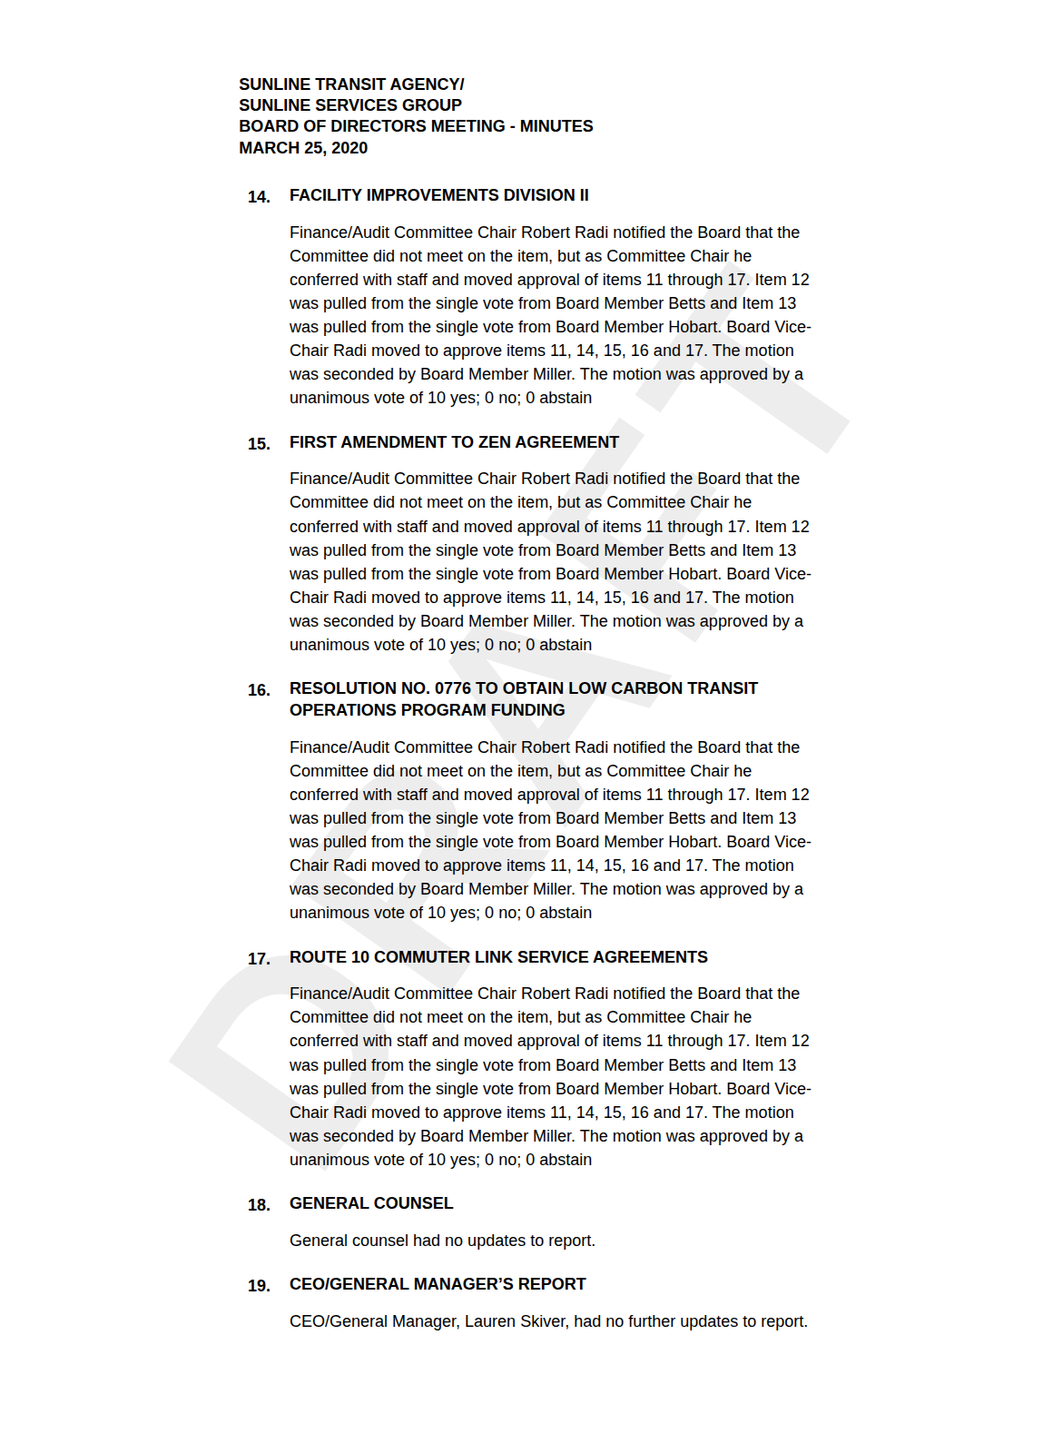DRAFT
SUNLINE TRANSIT AGENCY/
SUNLINE SERVICES GROUP
BOARD OF DIRECTORS MEETING - MINUTES
MARCH 25, 2020
14.
Facility Improvements Division II
Finance/Audit Committee Chair Robert Radi notified the Board that the Committee did not meet on the item, but as Committee Chair he conferred with staff and moved approval of items 11 through 17. Item 12 was pulled from the single vote from Board Member Betts and Item 13 was pulled from the single vote from Board Member Hobart. Board Vice-Chair Radi moved to approve items 11, 14, 15, 16 and 17. The motion was seconded by Board Member Miller. The motion was approved by a unanimous vote of 10 yes; 0 no; 0 abstain
15.
First Amendment to ZEN Agreement
Finance/Audit Committee Chair Robert Radi notified the Board that the Committee did not meet on the item, but as Committee Chair he conferred with staff and moved approval of items 11 through 17. Item 12 was pulled from the single vote from Board Member Betts and Item 13 was pulled from the single vote from Board Member Hobart. Board Vice-Chair Radi moved to approve items 11, 14, 15, 16 and 17. The motion was seconded by Board Member Miller. The motion was approved by a unanimous vote of 10 yes; 0 no; 0 abstain
16.
Resolution No. 0776 to Obtain Low Carbon Transit Operations Program Funding
Finance/Audit Committee Chair Robert Radi notified the Board that the Committee did not meet on the item, but as Committee Chair he conferred with staff and moved approval of items 11 through 17. Item 12 was pulled from the single vote from Board Member Betts and Item 13 was pulled from the single vote from Board Member Hobart. Board Vice-Chair Radi moved to approve items 11, 14, 15, 16 and 17. The motion was seconded by Board Member Miller. The motion was approved by a unanimous vote of 10 yes; 0 no; 0 abstain
17.
Route 10 Commuter Link Service Agreements
Finance/Audit Committee Chair Robert Radi notified the Board that the Committee did not meet on the item, but as Committee Chair he conferred with staff and moved approval of items 11 through 17. Item 12 was pulled from the single vote from Board Member Betts and Item 13 was pulled from the single vote from Board Member Hobart. Board Vice-Chair Radi moved to approve items 11, 14, 15, 16 and 17. The motion was seconded by Board Member Miller. The motion was approved by a unanimous vote of 10 yes; 0 no; 0 abstain
18.
General Counsel
General counsel had no updates to report.
19.
CEO/General Manager’s Report
CEO/General Manager, Lauren Skiver, had no further updates to report.